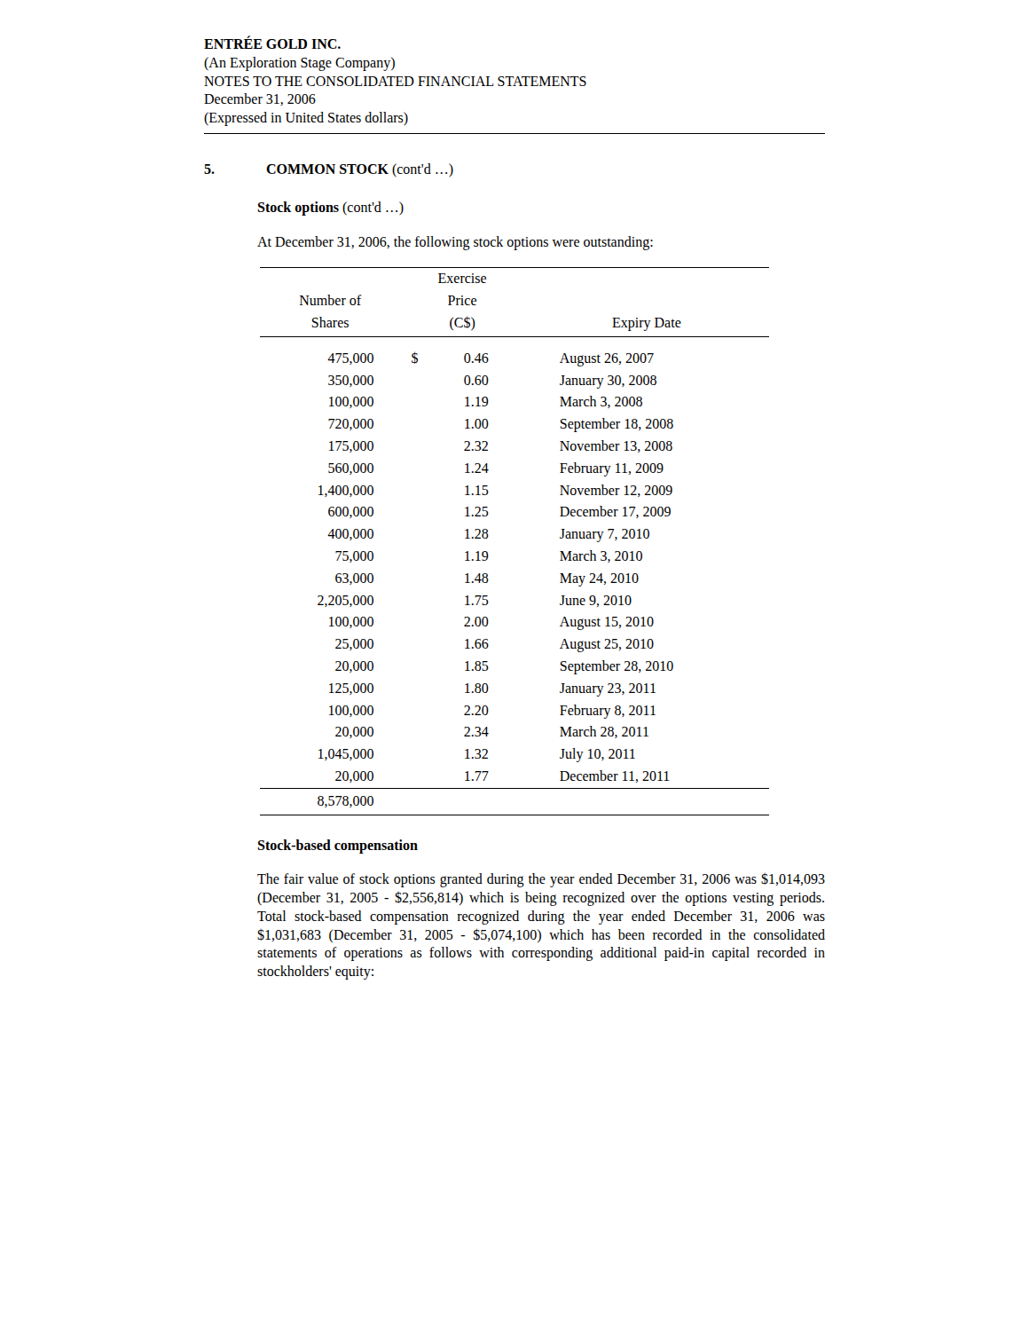ENTRÉE GOLD INC.
(An Exploration Stage Company)
NOTES TO THE CONSOLIDATED FINANCIAL STATEMENTS
December 31, 2006
(Expressed in United States dollars)
5. COMMON STOCK (cont'd …)
Stock options (cont'd …)
At December 31, 2006, the following stock options were outstanding:
| | Exercise | |
| --- | --- | --- |
| Number of | Price | |
| Shares | (C$) | Expiry Date |
| 475,000 | $ 0.46 | August 26, 2007 |
| 350,000 | 0.60 | January 30, 2008 |
| 100,000 | 1.19 | March 3, 2008 |
| 720,000 | 1.00 | September 18, 2008 |
| 175,000 | 2.32 | November 13, 2008 |
| 560,000 | 1.24 | February 11, 2009 |
| 1,400,000 | 1.15 | November 12, 2009 |
| 600,000 | 1.25 | December 17, 2009 |
| 400,000 | 1.28 | January 7, 2010 |
| 75,000 | 1.19 | March 3, 2010 |
| 63,000 | 1.48 | May 24, 2010 |
| 2,205,000 | 1.75 | June 9, 2010 |
| 100,000 | 2.00 | August 15, 2010 |
| 25,000 | 1.66 | August 25, 2010 |
| 20,000 | 1.85 | September 28, 2010 |
| 125,000 | 1.80 | January 23, 2011 |
| 100,000 | 2.20 | February 8, 2011 |
| 20,000 | 2.34 | March 28, 2011 |
| 1,045,000 | 1.32 | July 10, 2011 |
| 20,000 | 1.77 | December 11, 2011 |
| 8,578,000 | | |
Stock-based compensation
The fair value of stock options granted during the year ended December 31, 2006 was $1,014,093 (December 31, 2005 - $2,556,814) which is being recognized over the options vesting periods. Total stock-based compensation recognized during the year ended December 31, 2006 was $1,031,683 (December 31, 2005 - $5,074,100) which has been recorded in the consolidated statements of operations as follows with corresponding additional paid-in capital recorded in stockholders' equity: